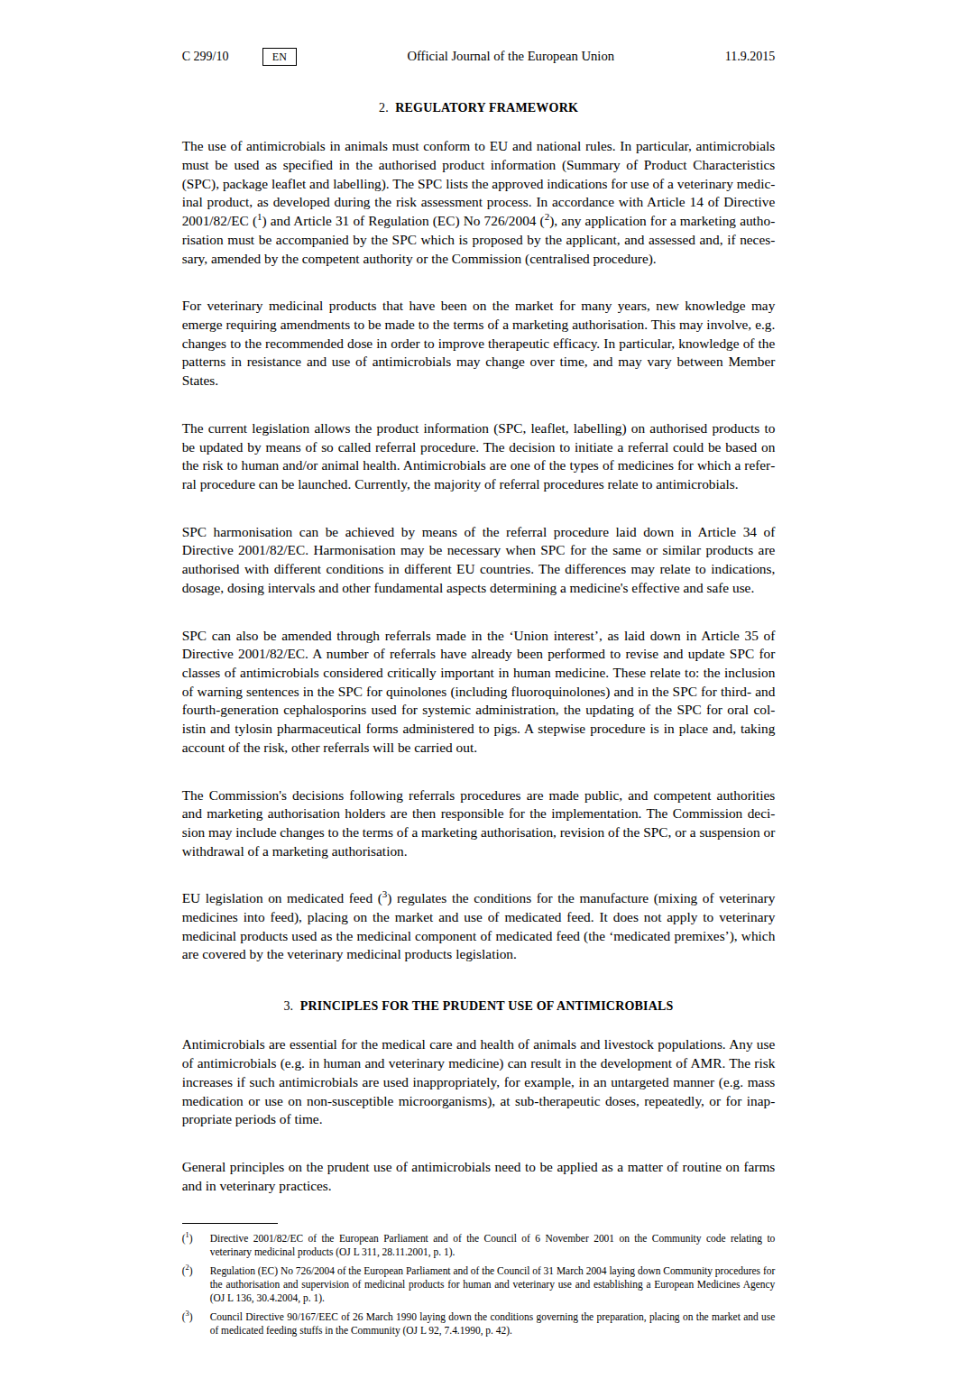C 299/10 EN
Official Journal of the European Union
11.9.2015
2. REGULATORY FRAMEWORK
The use of antimicrobials in animals must conform to EU and national rules. In particular, antimicrobials must be used as specified in the authorised product information (Summary of Product Characteristics (SPC), package leaflet and labelling). The SPC lists the approved indications for use of a veterinary medicinal product, as developed during the risk assessment process. In accordance with Article 14 of Directive 2001/82/EC (1) and Article 31 of Regulation (EC) No 726/2004 (2), any application for a marketing authorisation must be accompanied by the SPC which is proposed by the applicant, and assessed and, if necessary, amended by the competent authority or the Commission (centralised procedure).
For veterinary medicinal products that have been on the market for many years, new knowledge may emerge requiring amendments to be made to the terms of a marketing authorisation. This may involve, e.g. changes to the recommended dose in order to improve therapeutic efficacy. In particular, knowledge of the patterns in resistance and use of antimicrobials may change over time, and may vary between Member States.
The current legislation allows the product information (SPC, leaflet, labelling) on authorised products to be updated by means of so called referral procedure. The decision to initiate a referral could be based on the risk to human and/or animal health. Antimicrobials are one of the types of medicines for which a referral procedure can be launched. Currently, the majority of referral procedures relate to antimicrobials.
SPC harmonisation can be achieved by means of the referral procedure laid down in Article 34 of Directive 2001/82/EC. Harmonisation may be necessary when SPC for the same or similar products are authorised with different conditions in different EU countries. The differences may relate to indications, dosage, dosing intervals and other fundamental aspects determining a medicine's effective and safe use.
SPC can also be amended through referrals made in the ‘Union interest’, as laid down in Article 35 of Directive 2001/82/EC. A number of referrals have already been performed to revise and update SPC for classes of antimicrobials considered critically important in human medicine. These relate to: the inclusion of warning sentences in the SPC for quinolones (including fluoroquinolones) and in the SPC for third- and fourth-generation cephalosporins used for systemic administration, the updating of the SPC for oral colistin and tylosin pharmaceutical forms administered to pigs. A stepwise procedure is in place and, taking account of the risk, other referrals will be carried out.
The Commission's decisions following referrals procedures are made public, and competent authorities and marketing authorisation holders are then responsible for the implementation. The Commission decision may include changes to the terms of a marketing authorisation, revision of the SPC, or a suspension or withdrawal of a marketing authorisation.
EU legislation on medicated feed (3) regulates the conditions for the manufacture (mixing of veterinary medicines into feed), placing on the market and use of medicated feed. It does not apply to veterinary medicinal products used as the medicinal component of medicated feed (the ‘medicated premixes’), which are covered by the veterinary medicinal products legislation.
3. PRINCIPLES FOR THE PRUDENT USE OF ANTIMICROBIALS
Antimicrobials are essential for the medical care and health of animals and livestock populations. Any use of antimicrobials (e.g. in human and veterinary medicine) can result in the development of AMR. The risk increases if such antimicrobials are used inappropriately, for example, in an untargeted manner (e.g. mass medication or use on non-susceptible microorganisms), at sub-therapeutic doses, repeatedly, or for inappropriate periods of time.
General principles on the prudent use of antimicrobials need to be applied as a matter of routine on farms and in veterinary practices.
(1) Directive 2001/82/EC of the European Parliament and of the Council of 6 November 2001 on the Community code relating to veterinary medicinal products (OJ L 311, 28.11.2001, p. 1).
(2) Regulation (EC) No 726/2004 of the European Parliament and of the Council of 31 March 2004 laying down Community procedures for the authorisation and supervision of medicinal products for human and veterinary use and establishing a European Medicines Agency (OJ L 136, 30.4.2004, p. 1).
(3) Council Directive 90/167/EEC of 26 March 1990 laying down the conditions governing the preparation, placing on the market and use of medicated feeding stuffs in the Community (OJ L 92, 7.4.1990, p. 42).